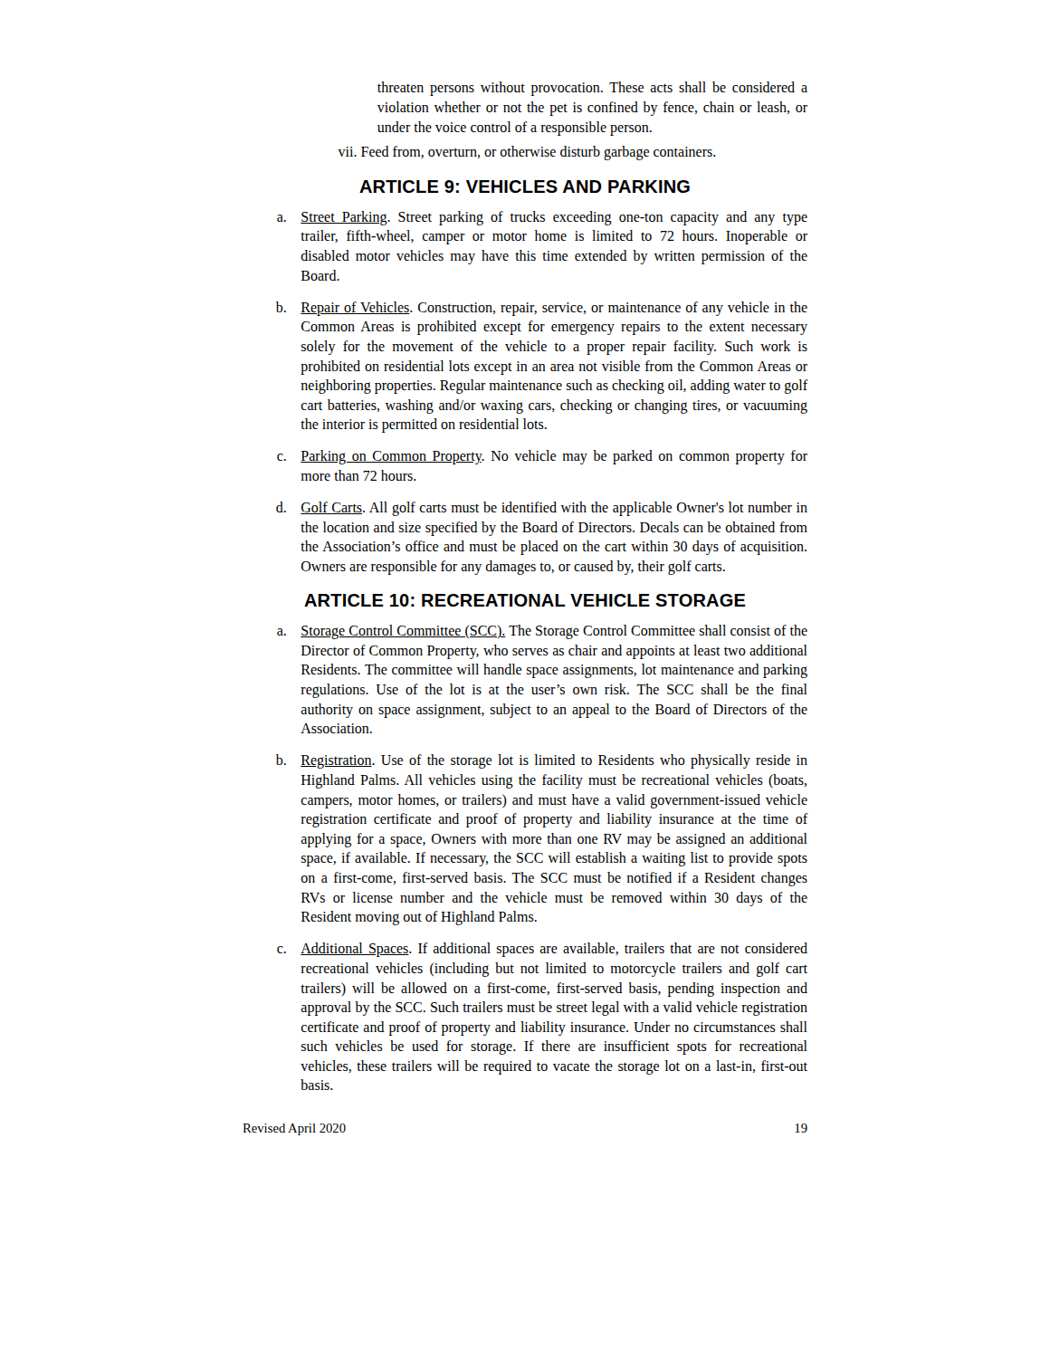threaten persons without provocation. These acts shall be considered a violation whether or not the pet is confined by fence, chain or leash, or under the voice control of a responsible person.
vii. Feed from, overturn, or otherwise disturb garbage containers.
ARTICLE 9: VEHICLES AND PARKING
Street Parking. Street parking of trucks exceeding one-ton capacity and any type trailer, fifth-wheel, camper or motor home is limited to 72 hours. Inoperable or disabled motor vehicles may have this time extended by written permission of the Board.
Repair of Vehicles. Construction, repair, service, or maintenance of any vehicle in the Common Areas is prohibited except for emergency repairs to the extent necessary solely for the movement of the vehicle to a proper repair facility. Such work is prohibited on residential lots except in an area not visible from the Common Areas or neighboring properties. Regular maintenance such as checking oil, adding water to golf cart batteries, washing and/or waxing cars, checking or changing tires, or vacuuming the interior is permitted on residential lots.
Parking on Common Property. No vehicle may be parked on common property for more than 72 hours.
Golf Carts. All golf carts must be identified with the applicable Owner's lot number in the location and size specified by the Board of Directors. Decals can be obtained from the Association’s office and must be placed on the cart within 30 days of acquisition. Owners are responsible for any damages to, or caused by, their golf carts.
ARTICLE 10: RECREATIONAL VEHICLE STORAGE
Storage Control Committee (SCC). The Storage Control Committee shall consist of the Director of Common Property, who serves as chair and appoints at least two additional Residents. The committee will handle space assignments, lot maintenance and parking regulations. Use of the lot is at the user’s own risk. The SCC shall be the final authority on space assignment, subject to an appeal to the Board of Directors of the Association.
Registration. Use of the storage lot is limited to Residents who physically reside in Highland Palms. All vehicles using the facility must be recreational vehicles (boats, campers, motor homes, or trailers) and must have a valid government-issued vehicle registration certificate and proof of property and liability insurance at the time of applying for a space, Owners with more than one RV may be assigned an additional space, if available. If necessary, the SCC will establish a waiting list to provide spots on a first-come, first-served basis. The SCC must be notified if a Resident changes RVs or license number and the vehicle must be removed within 30 days of the Resident moving out of Highland Palms.
Additional Spaces. If additional spaces are available, trailers that are not considered recreational vehicles (including but not limited to motorcycle trailers and golf cart trailers) will be allowed on a first-come, first-served basis, pending inspection and approval by the SCC. Such trailers must be street legal with a valid vehicle registration certificate and proof of property and liability insurance. Under no circumstances shall such vehicles be used for storage. If there are insufficient spots for recreational vehicles, these trailers will be required to vacate the storage lot on a last-in, first-out basis.
Revised April 2020 19